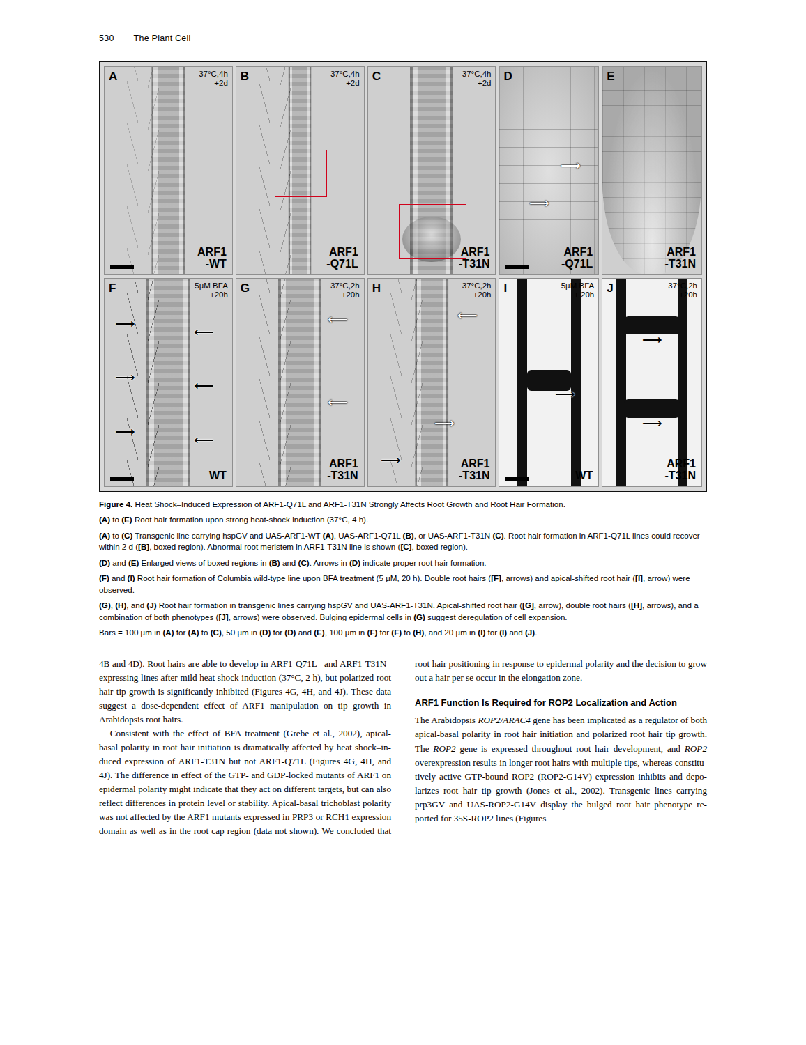530 The Plant Cell
A 37°C,4h
+2d
ARF1
-WT
B 37°C,4h
+2d
ARF1
-Q71L
C 37°C,4h
+2d
ARF1
-T31N
D
⟶ ⟶ ARF1
-Q71L
E
ARF1
-T31N
F 5µM BFA
+20h
⟶ ⟵ ⟶ ⟵ ⟶ ⟵ WT
G 37°C,2h
+20h
⟵ ⟵ ARF1
-T31N
H 37°C,2h
+20h
⟵ ⟶ ⟶ ARF1
-T31N
I 5µM BFA
+ 20h
⟶ WT
J 37°C,2h
+20h
⟶ ⟶ ARF1
-T31N
Figure 4. Heat Shock–Induced Expression of ARF1-Q71L and ARF1-T31N Strongly Affects Root Growth and Root Hair Formation.
(A) to (E) Root hair formation upon strong heat-shock induction (37°C, 4 h).
(A) to (C) Transgenic line carrying hspGV and UAS-ARF1-WT (A), UAS-ARF1-Q71L (B), or UAS-ARF1-T31N (C). Root hair formation in ARF1-Q71L lines could recover within 2 d ([B], boxed region). Abnormal root meristem in ARF1-T31N line is shown ([C], boxed region).
(D) and (E) Enlarged views of boxed regions in (B) and (C). Arrows in (D) indicate proper root hair formation.
(F) and (I) Root hair formation of Columbia wild-type line upon BFA treatment (5 µM, 20 h). Double root hairs ([F], arrows) and apical-shifted root hair ([I], arrow) were observed.
(G), (H), and (J) Root hair formation in transgenic lines carrying hspGV and UAS-ARF1-T31N. Apical-shifted root hair ([G], arrow), double root hairs ([H], arrows), and a combination of both phenotypes ([J], arrows) were observed. Bulging epidermal cells in (G) suggest deregulation of cell expansion.
Bars = 100 µm in (A) for (A) to (C), 50 µm in (D) for (D) and (E), 100 µm in (F) for (F) to (H), and 20 µm in (I) for (I) and (J).
4B and 4D). Root hairs are able to develop in ARF1-Q71L– and ARF1-T31N–expressing lines after mild heat shock induction (37°C, 2 h), but polarized root hair tip growth is significantly inhibited (Figures 4G, 4H, and 4J). These data suggest a dose-dependent effect of ARF1 manipulation on tip growth in Arabidopsis root hairs.
Consistent with the effect of BFA treatment (Grebe et al., 2002), apical-basal polarity in root hair initiation is dramatically affected by heat shock–induced expression of ARF1-T31N but not ARF1-Q71L (Figures 4G, 4H, and 4J). The difference in effect of the GTP- and GDP-locked mutants of ARF1 on epidermal polarity might indicate that they act on different targets, but can also reflect differences in protein level or stability. Apical-basal trichoblast polarity was not affected by the ARF1 mutants expressed in PRP3 or RCH1 expression domain as well as in the root cap region (data not shown). We concluded that root hair positioning in response to epidermal polarity and the decision to grow out a hair per se occur in the elongation zone.
ARF1 Function Is Required for ROP2 Localization and Action
The Arabidopsis ROP2/ARAC4 gene has been implicated as a regulator of both apical-basal polarity in root hair initiation and polarized root hair tip growth. The ROP2 gene is expressed throughout root hair development, and ROP2 overexpression results in longer root hairs with multiple tips, whereas constitutively active GTP-bound ROP2 (ROP2-G14V) expression inhibits and depolarizes root hair tip growth (Jones et al., 2002). Transgenic lines carrying prp3GV and UAS-ROP2-G14V display the bulged root hair phenotype reported for 35S-ROP2 lines (Figures